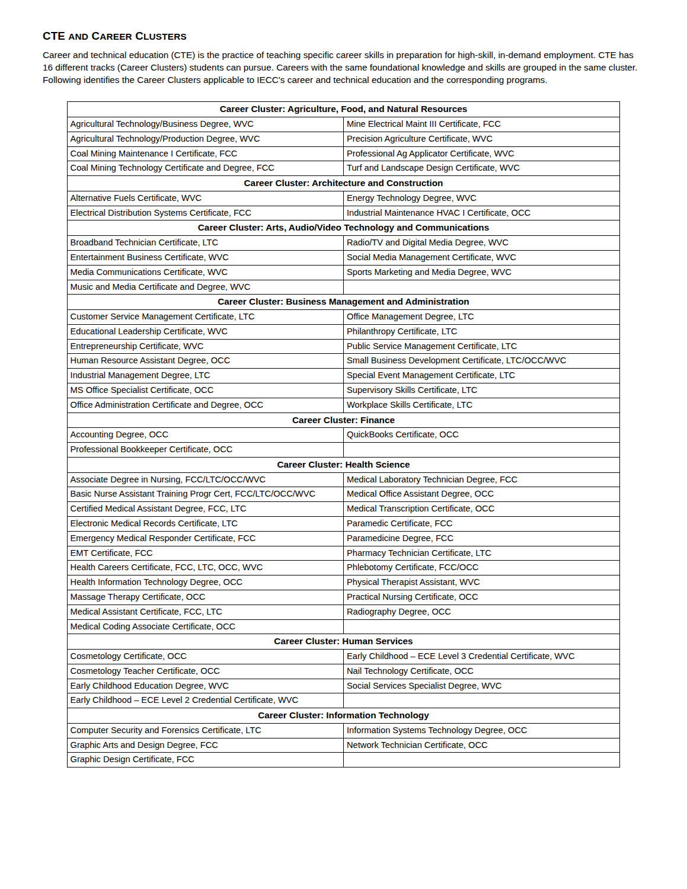CTE AND CAREER CLUSTERS
Career and technical education (CTE) is the practice of teaching specific career skills in preparation for high-skill, in-demand employment. CTE has 16 different tracks (Career Clusters) students can pursue. Careers with the same foundational knowledge and skills are grouped in the same cluster. Following identifies the Career Clusters applicable to IECC's career and technical education and the corresponding programs.
| Career Cluster: Agriculture, Food, and Natural Resources |
| --- |
| Agricultural Technology/Business Degree, WVC | Mine Electrical Maint III Certificate, FCC |
| Agricultural Technology/Production Degree, WVC | Precision Agriculture Certificate, WVC |
| Coal Mining Maintenance I Certificate, FCC | Professional Ag Applicator Certificate, WVC |
| Coal Mining Technology Certificate and Degree, FCC | Turf and Landscape Design Certificate, WVC |
| Career Cluster: Architecture and Construction |
| Alternative Fuels Certificate, WVC | Energy Technology Degree, WVC |
| Electrical Distribution Systems Certificate, FCC | Industrial Maintenance HVAC I Certificate, OCC |
| Career Cluster: Arts, Audio/Video Technology and Communications |
| Broadband Technician Certificate, LTC | Radio/TV and Digital Media Degree, WVC |
| Entertainment Business Certificate, WVC | Social Media Management Certificate, WVC |
| Media Communications Certificate, WVC | Sports Marketing and Media Degree, WVC |
| Music and Media Certificate and Degree, WVC | |
| Career Cluster: Business Management and Administration |
| Customer Service Management Certificate, LTC | Office Management Degree, LTC |
| Educational Leadership Certificate, WVC | Philanthropy Certificate, LTC |
| Entrepreneurship Certificate, WVC | Public Service Management Certificate, LTC |
| Human Resource Assistant Degree, OCC | Small Business Development Certificate, LTC/OCC/WVC |
| Industrial Management Degree, LTC | Special Event Management Certificate, LTC |
| MS Office Specialist Certificate, OCC | Supervisory Skills Certificate, LTC |
| Office Administration Certificate and Degree, OCC | Workplace Skills Certificate, LTC |
| Career Cluster: Finance |
| Accounting Degree, OCC | QuickBooks Certificate, OCC |
| Professional Bookkeeper Certificate, OCC | |
| Career Cluster: Health Science |
| Associate Degree in Nursing, FCC/LTC/OCC/WVC | Medical Laboratory Technician Degree, FCC |
| Basic Nurse Assistant Training Progr Cert, FCC/LTC/OCC/WVC | Medical Office Assistant Degree, OCC |
| Certified Medical Assistant Degree, FCC, LTC | Medical Transcription Certificate, OCC |
| Electronic Medical Records Certificate, LTC | Paramedic Certificate, FCC |
| Emergency Medical Responder Certificate, FCC | Paramedicine Degree, FCC |
| EMT Certificate, FCC | Pharmacy Technician Certificate, LTC |
| Health Careers Certificate, FCC, LTC, OCC, WVC | Phlebotomy Certificate, FCC/OCC |
| Health Information Technology Degree, OCC | Physical Therapist Assistant, WVC |
| Massage Therapy Certificate, OCC | Practical Nursing Certificate, OCC |
| Medical Assistant Certificate, FCC, LTC | Radiography Degree, OCC |
| Medical Coding Associate Certificate, OCC | |
| Career Cluster: Human Services |
| Cosmetology Certificate, OCC | Early Childhood – ECE Level 3 Credential Certificate, WVC |
| Cosmetology Teacher Certificate, OCC | Nail Technology Certificate, OCC |
| Early Childhood Education Degree, WVC | Social Services Specialist Degree, WVC |
| Early Childhood – ECE Level 2 Credential Certificate, WVC | |
| Career Cluster: Information Technology |
| Computer Security and Forensics Certificate, LTC | Information Systems Technology Degree, OCC |
| Graphic Arts and Design Degree, FCC | Network Technician Certificate, OCC |
| Graphic Design Certificate, FCC | |